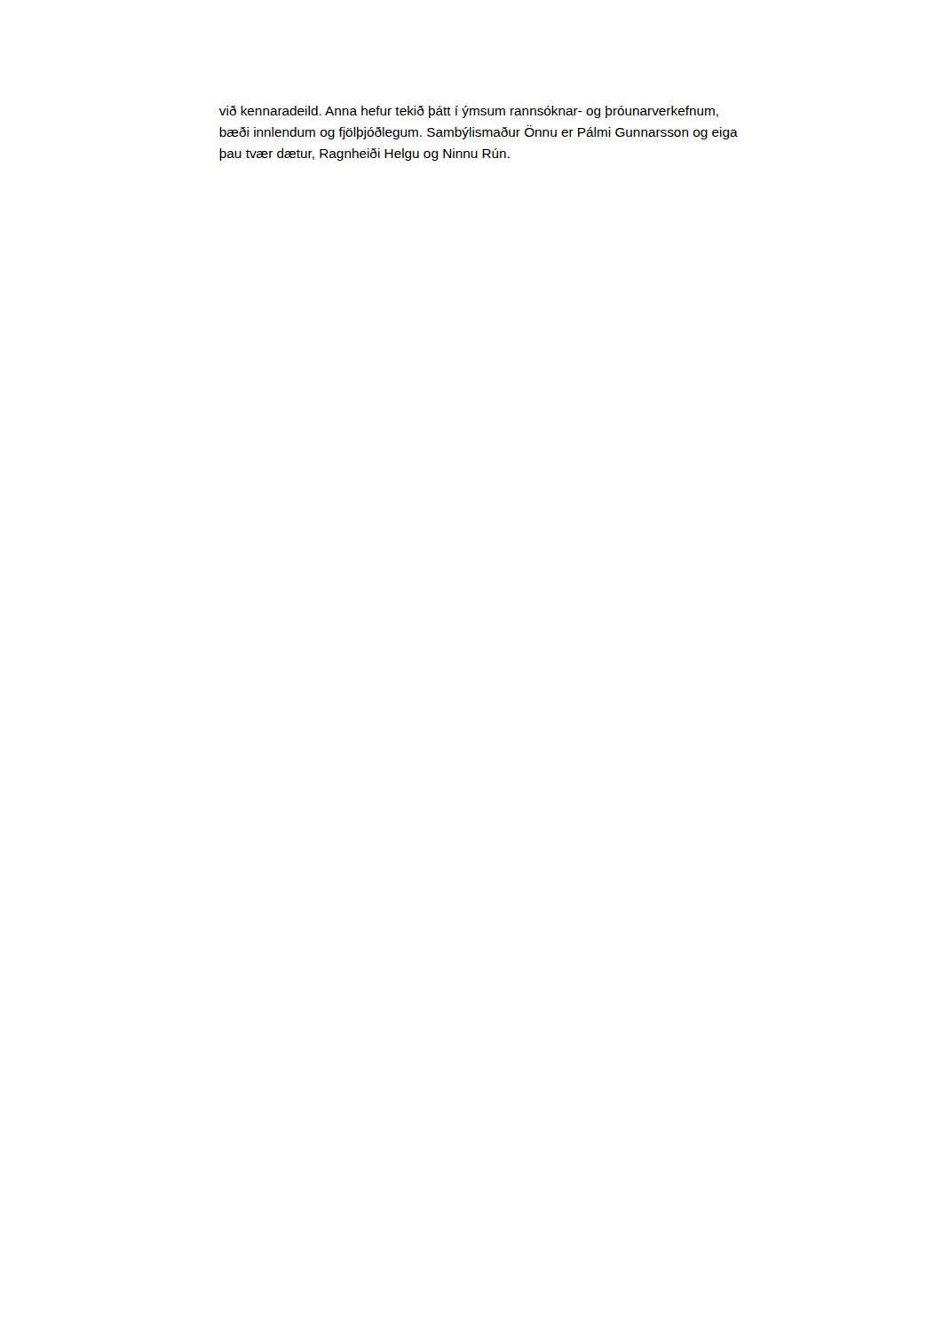við kennaradeild. Anna hefur tekið þátt í ýmsum rannsóknar- og þróunarverkefnum, bæði innlendum og fjölþjóðlegum. Sambýlismaður Önnu er Pálmi Gunnarsson og eiga þau tvær dætur, Ragnheiði Helgu og Ninnu Rún.